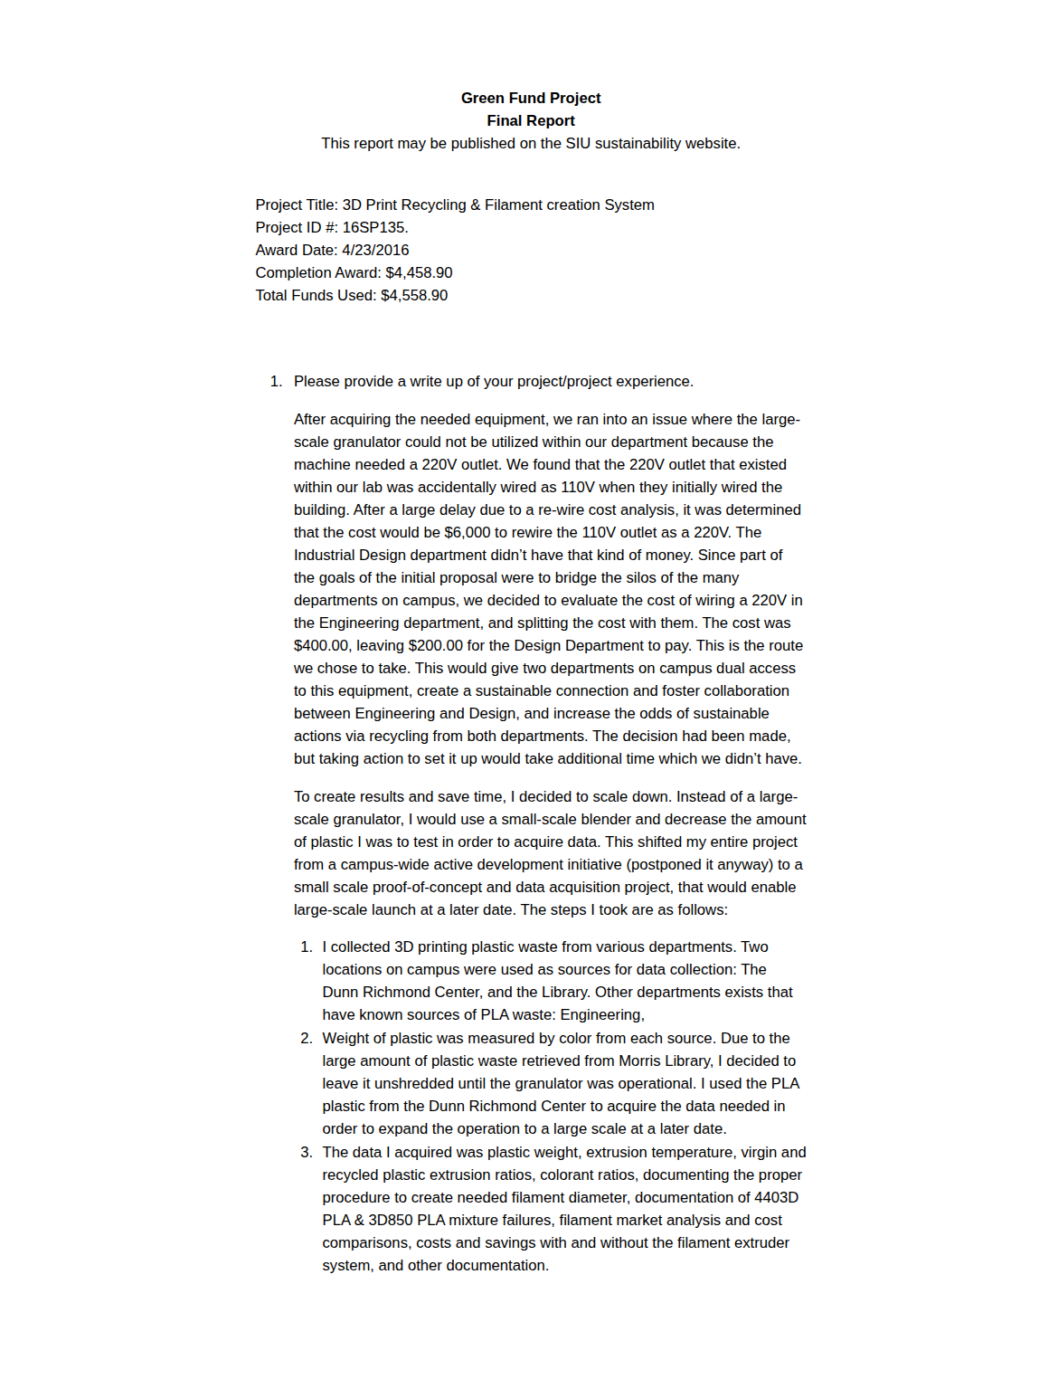Green Fund Project
Final Report
This report may be published on the SIU sustainability website.
Project Title: 3D Print Recycling & Filament creation System
Project ID #: 16SP135.
Award Date: 4/23/2016
Completion Award: $4,458.90
Total Funds Used: $4,558.90
Please provide a write up of your project/project experience.
After acquiring the needed equipment, we ran into an issue where the large-scale granulator could not be utilized within our department because the machine needed a 220V outlet. We found that the 220V outlet that existed within our lab was accidentally wired as 110V when they initially wired the building. After a large delay due to a re-wire cost analysis, it was determined that the cost would be $6,000 to rewire the 110V outlet as a 220V. The Industrial Design department didn’t have that kind of money. Since part of the goals of the initial proposal were to bridge the silos of the many departments on campus, we decided to evaluate the cost of wiring a 220V in the Engineering department, and splitting the cost with them. The cost was $400.00, leaving $200.00 for the Design Department to pay. This is the route we chose to take. This would give two departments on campus dual access to this equipment, create a sustainable connection and foster collaboration between Engineering and Design, and increase the odds of sustainable actions via recycling from both departments. The decision had been made, but taking action to set it up would take additional time which we didn’t have.
To create results and save time, I decided to scale down. Instead of a large-scale granulator, I would use a small-scale blender and decrease the amount of plastic I was to test in order to acquire data. This shifted my entire project from a campus-wide active development initiative (postponed it anyway) to a small scale proof-of-concept and data acquisition project, that would enable large-scale launch at a later date. The steps I took are as follows:
I collected 3D printing plastic waste from various departments. Two locations on campus were used as sources for data collection: The Dunn Richmond Center, and the Library. Other departments exists that have known sources of PLA waste: Engineering,
Weight of plastic was measured by color from each source. Due to the large amount of plastic waste retrieved from Morris Library, I decided to leave it unshredded until the granulator was operational. I used the PLA plastic from the Dunn Richmond Center to acquire the data needed in order to expand the operation to a large scale at a later date.
The data I acquired was plastic weight, extrusion temperature, virgin and recycled plastic extrusion ratios, colorant ratios, documenting the proper procedure to create needed filament diameter, documentation of 4403D PLA & 3D850 PLA mixture failures, filament market analysis and cost comparisons, costs and savings with and without the filament extruder system, and other documentation.